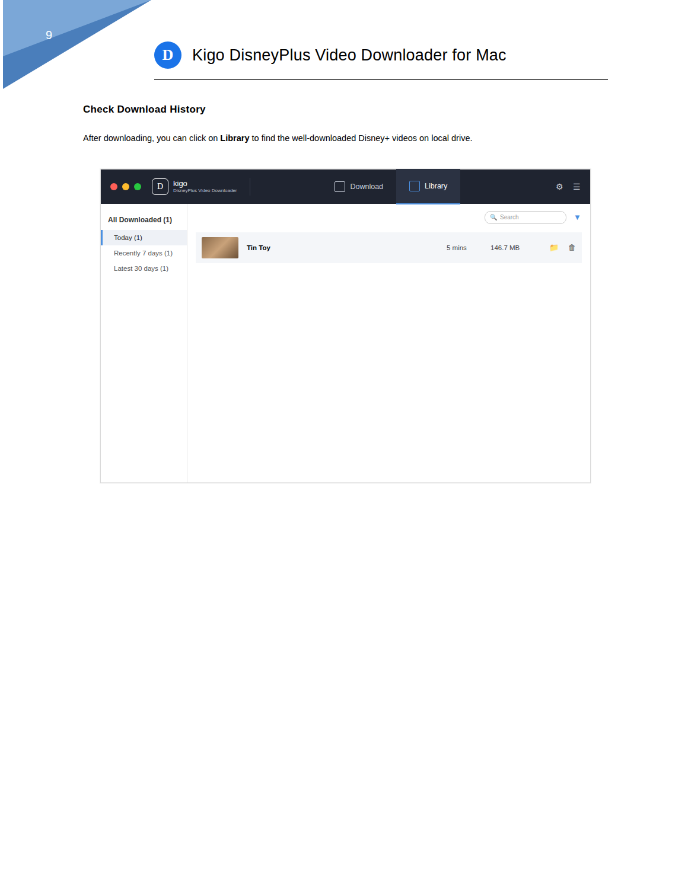9
D
Kigo DisneyPlus Video Downloader for Mac
Check Download History
After downloading, you can click on Library to find the well-downloaded Disney+ videos on local drive.
D
kigo
DisneyPlus Video Downloader
Download
Library
⚙ ☰
All Downloaded (1)
Today (1)
Recently 7 days (1)
Latest 30 days (1)
🔍Search
▼
Tin Toy
5 mins
146.7 MB
📁 🗑